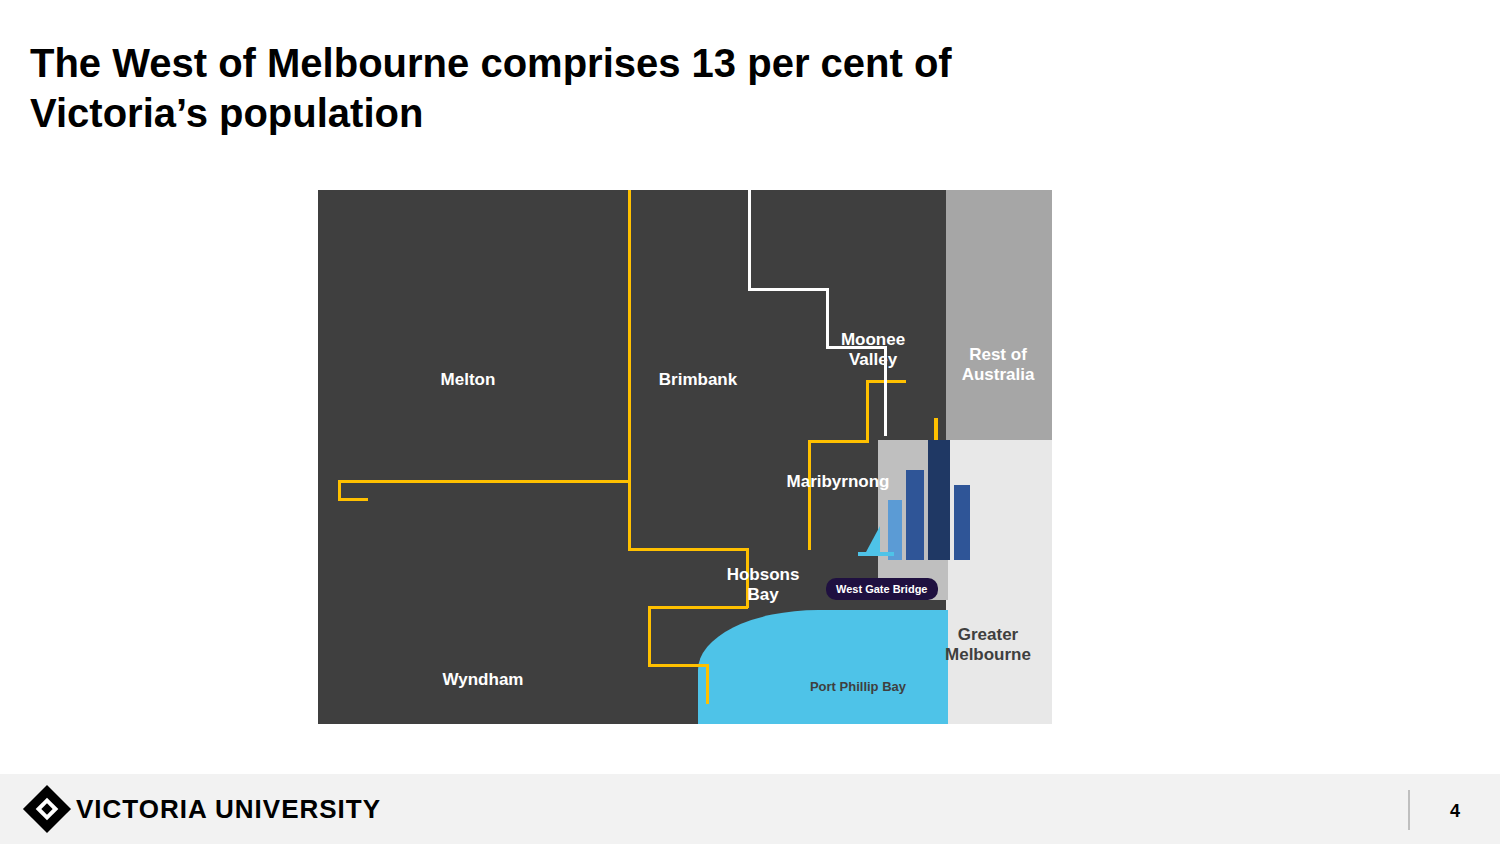The West of Melbourne comprises 13 per cent of Victoria’s population
Melton
Brimbank
Moonee
Valley
Rest of
Australia
Maribyrnong
Hobsons
Bay
Wyndham
Greater
Melbourne
Port Phillip Bay
West Gate Bridge
VICTORIA UNIVERSITY
4